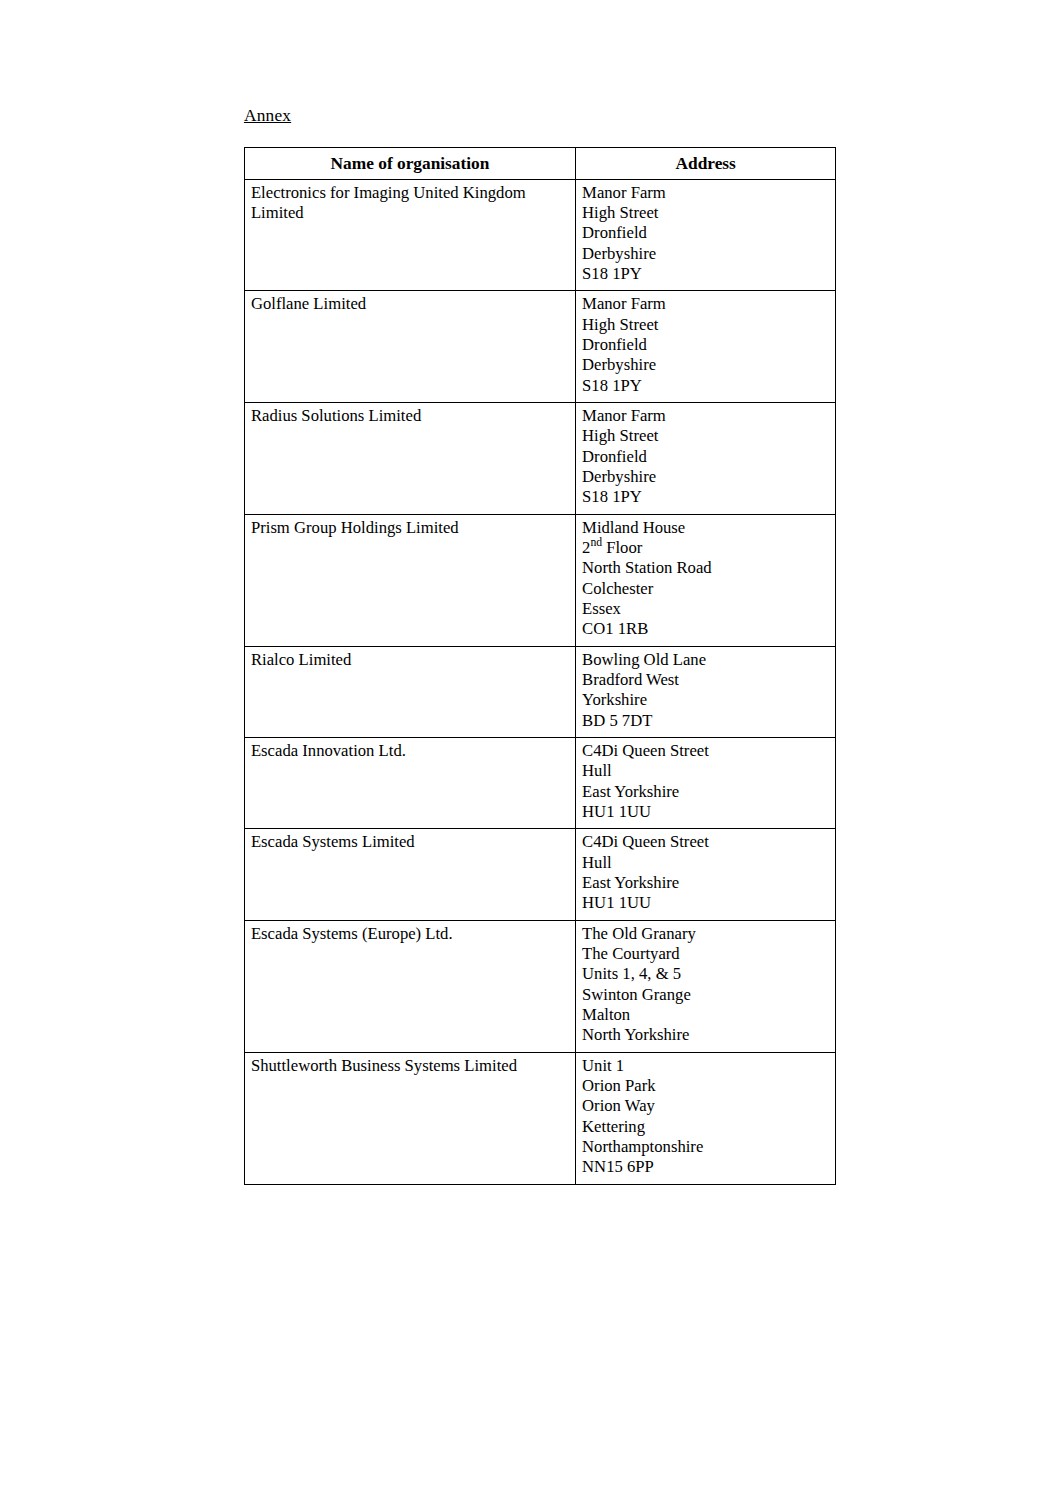Annex
| Name of organisation | Address |
| --- | --- |
| Electronics for Imaging United Kingdom Limited | Manor Farm High Street Dronfield Derbyshire S18 1PY |
| Golflane Limited | Manor Farm High Street Dronfield Derbyshire S18 1PY |
| Radius Solutions Limited | Manor Farm High Street Dronfield Derbyshire S18 1PY |
| Prism Group Holdings Limited | Midland House 2 nd Floor North Station Road Colchester Essex CO1 1RB |
| Rialco Limited | Bowling Old Lane Bradford West Yorkshire BD 5 7DT |
| Escada Innovation Ltd. | C4Di Queen Street Hull East Yorkshire HU1 1UU |
| Escada Systems Limited | C4Di Queen Street Hull East Yorkshire HU1 1UU |
| Escada Systems (Europe) Ltd. | The Old Granary The Courtyard Units 1, 4, & 5 Swinton Grange Malton North Yorkshire |
| Shuttleworth Business Systems Limited | Unit 1 Orion Park Orion Way Kettering Northamptonshire NN15 6PP |